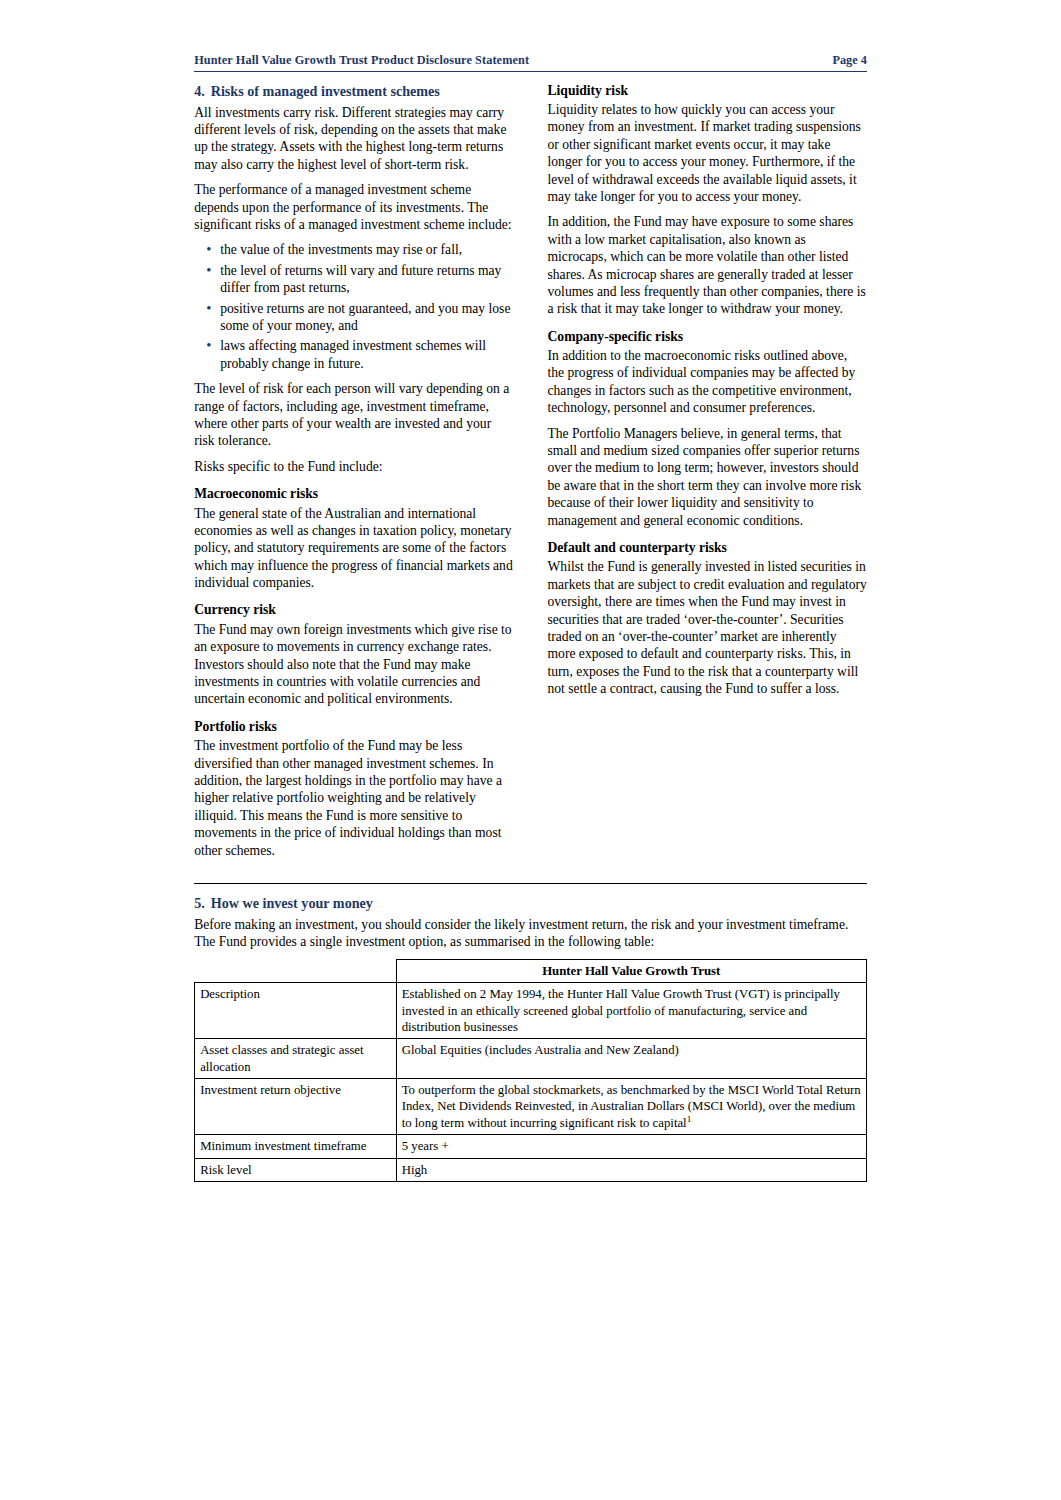Hunter Hall Value Growth Trust Product Disclosure Statement
Page 4
4. Risks of managed investment schemes
All investments carry risk. Different strategies may carry different levels of risk, depending on the assets that make up the strategy. Assets with the highest long-term returns may also carry the highest level of short-term risk.
The performance of a managed investment scheme depends upon the performance of its investments. The significant risks of a managed investment scheme include:
the value of the investments may rise or fall,
the level of returns will vary and future returns may differ from past returns,
positive returns are not guaranteed, and you may lose some of your money, and
laws affecting managed investment schemes will probably change in future.
The level of risk for each person will vary depending on a range of factors, including age, investment timeframe, where other parts of your wealth are invested and your risk tolerance.
Risks specific to the Fund include:
Macroeconomic risks
The general state of the Australian and international economies as well as changes in taxation policy, monetary policy, and statutory requirements are some of the factors which may influence the progress of financial markets and individual companies.
Currency risk
The Fund may own foreign investments which give rise to an exposure to movements in currency exchange rates. Investors should also note that the Fund may make investments in countries with volatile currencies and uncertain economic and political environments.
Portfolio risks
The investment portfolio of the Fund may be less diversified than other managed investment schemes. In addition, the largest holdings in the portfolio may have a higher relative portfolio weighting and be relatively illiquid. This means the Fund is more sensitive to movements in the price of individual holdings than most other schemes.
Liquidity risk
Liquidity relates to how quickly you can access your money from an investment. If market trading suspensions or other significant market events occur, it may take longer for you to access your money. Furthermore, if the level of withdrawal exceeds the available liquid assets, it may take longer for you to access your money.
In addition, the Fund may have exposure to some shares with a low market capitalisation, also known as microcaps, which can be more volatile than other listed shares. As microcap shares are generally traded at lesser volumes and less frequently than other companies, there is a risk that it may take longer to withdraw your money.
Company-specific risks
In addition to the macroeconomic risks outlined above, the progress of individual companies may be affected by changes in factors such as the competitive environment, technology, personnel and consumer preferences.
The Portfolio Managers believe, in general terms, that small and medium sized companies offer superior returns over the medium to long term; however, investors should be aware that in the short term they can involve more risk because of their lower liquidity and sensitivity to management and general economic conditions.
Default and counterparty risks
Whilst the Fund is generally invested in listed securities in markets that are subject to credit evaluation and regulatory oversight, there are times when the Fund may invest in securities that are traded ‘over-the-counter’. Securities traded on an ‘over-the-counter’ market are inherently more exposed to default and counterparty risks. This, in turn, exposes the Fund to the risk that a counterparty will not settle a contract, causing the Fund to suffer a loss.
5. How we invest your money
Before making an investment, you should consider the likely investment return, the risk and your investment timeframe. The Fund provides a single investment option, as summarised in the following table:
| | Hunter Hall Value Growth Trust |
| --- | --- |
| Description | Established on 2 May 1994, the Hunter Hall Value Growth Trust (VGT) is principally invested in an ethically screened global portfolio of manufacturing, service and distribution businesses |
| Asset classes and strategic asset allocation | Global Equities (includes Australia and New Zealand) |
| Investment return objective | To outperform the global stockmarkets, as benchmarked by the MSCI World Total Return Index, Net Dividends Reinvested, in Australian Dollars (MSCI World), over the medium to long term without incurring significant risk to capital 1 |
| Minimum investment timeframe | 5 years + |
| Risk level | High |